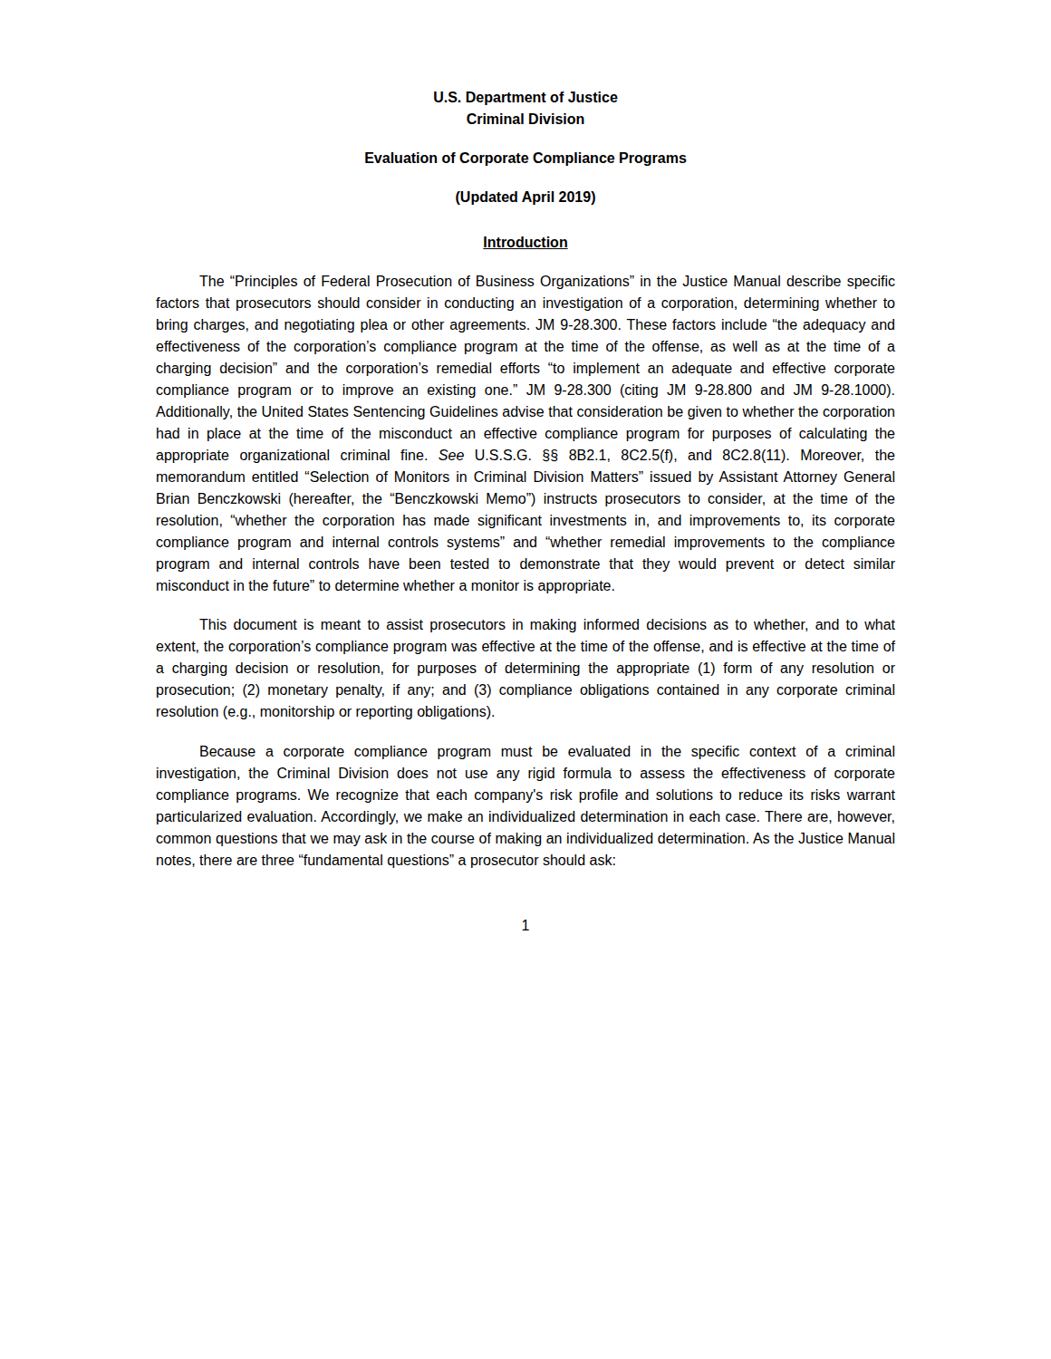U.S. Department of Justice
Criminal Division
Evaluation of Corporate Compliance Programs
(Updated April 2019)
Introduction
The “Principles of Federal Prosecution of Business Organizations” in the Justice Manual describe specific factors that prosecutors should consider in conducting an investigation of a corporation, determining whether to bring charges, and negotiating plea or other agreements. JM 9-28.300. These factors include “the adequacy and effectiveness of the corporation’s compliance program at the time of the offense, as well as at the time of a charging decision” and the corporation’s remedial efforts “to implement an adequate and effective corporate compliance program or to improve an existing one.” JM 9-28.300 (citing JM 9-28.800 and JM 9-28.1000). Additionally, the United States Sentencing Guidelines advise that consideration be given to whether the corporation had in place at the time of the misconduct an effective compliance program for purposes of calculating the appropriate organizational criminal fine. See U.S.S.G. §§ 8B2.1, 8C2.5(f), and 8C2.8(11). Moreover, the memorandum entitled “Selection of Monitors in Criminal Division Matters” issued by Assistant Attorney General Brian Benczkowski (hereafter, the “Benczkowski Memo”) instructs prosecutors to consider, at the time of the resolution, “whether the corporation has made significant investments in, and improvements to, its corporate compliance program and internal controls systems” and “whether remedial improvements to the compliance program and internal controls have been tested to demonstrate that they would prevent or detect similar misconduct in the future” to determine whether a monitor is appropriate.
This document is meant to assist prosecutors in making informed decisions as to whether, and to what extent, the corporation’s compliance program was effective at the time of the offense, and is effective at the time of a charging decision or resolution, for purposes of determining the appropriate (1) form of any resolution or prosecution; (2) monetary penalty, if any; and (3) compliance obligations contained in any corporate criminal resolution (e.g., monitorship or reporting obligations).
Because a corporate compliance program must be evaluated in the specific context of a criminal investigation, the Criminal Division does not use any rigid formula to assess the effectiveness of corporate compliance programs. We recognize that each company's risk profile and solutions to reduce its risks warrant particularized evaluation. Accordingly, we make an individualized determination in each case. There are, however, common questions that we may ask in the course of making an individualized determination. As the Justice Manual notes, there are three “fundamental questions” a prosecutor should ask:
1